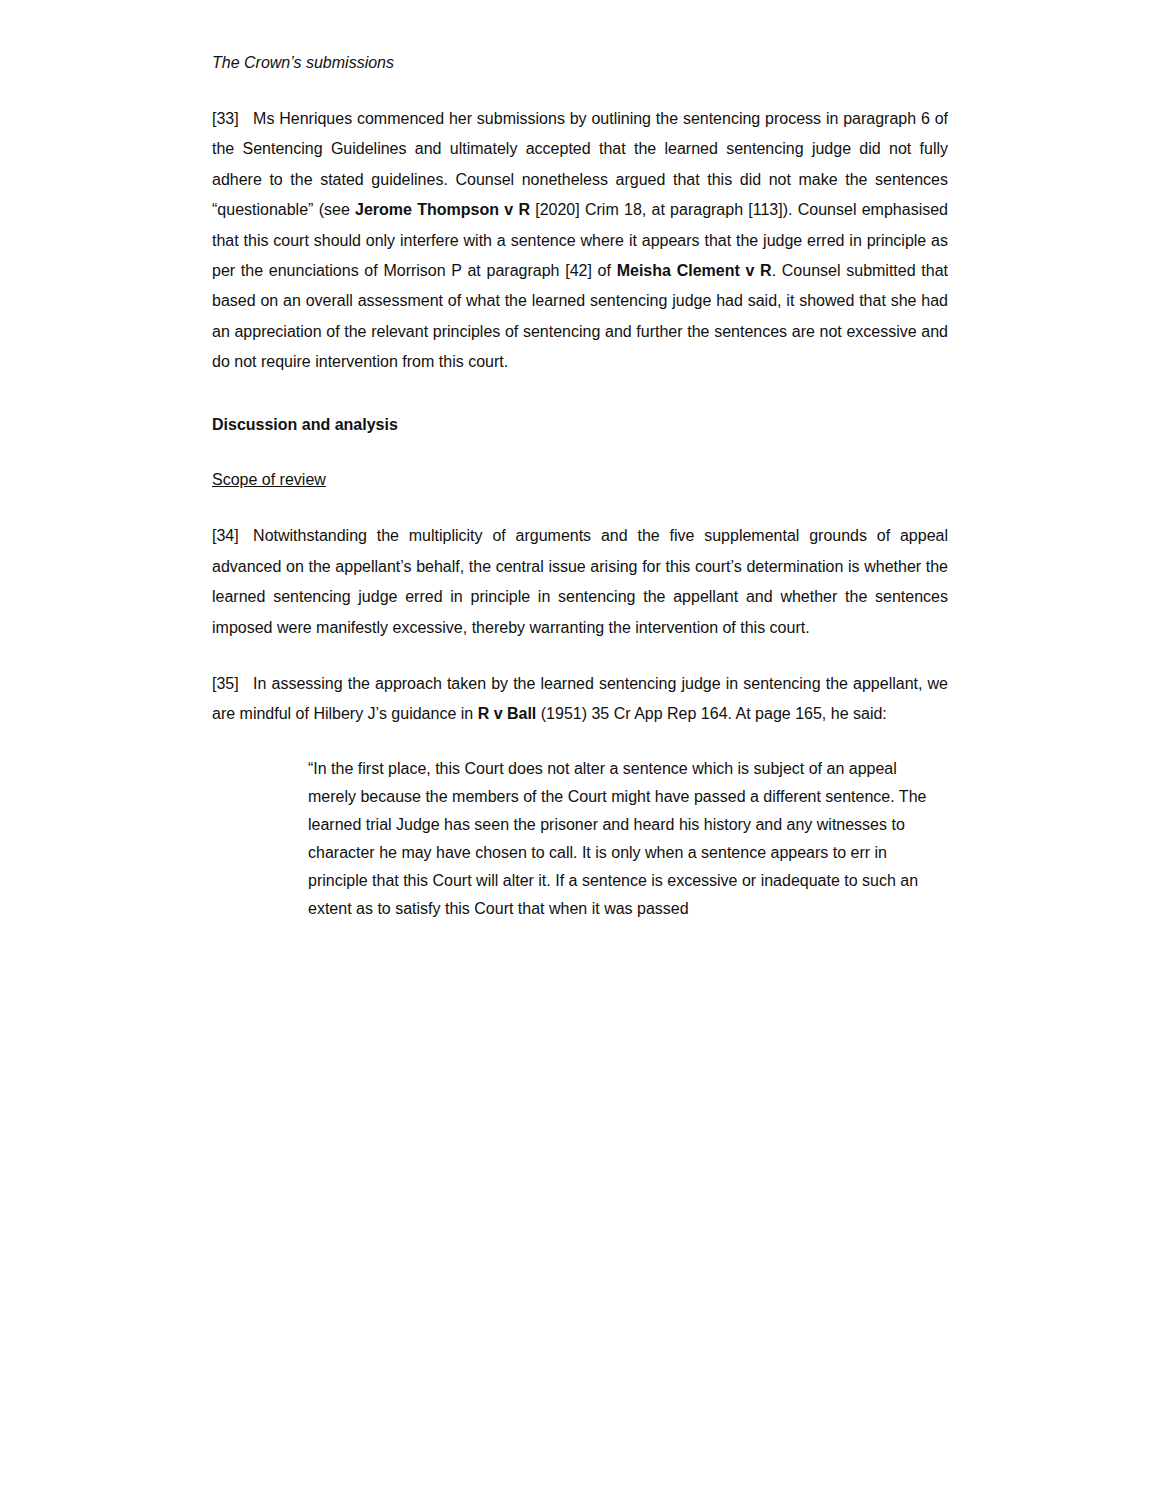The Crown’s submissions
[33] Ms Henriques commenced her submissions by outlining the sentencing process in paragraph 6 of the Sentencing Guidelines and ultimately accepted that the learned sentencing judge did not fully adhere to the stated guidelines. Counsel nonetheless argued that this did not make the sentences “questionable” (see Jerome Thompson v R [2020] Crim 18, at paragraph [113]). Counsel emphasised that this court should only interfere with a sentence where it appears that the judge erred in principle as per the enunciations of Morrison P at paragraph [42] of Meisha Clement v R. Counsel submitted that based on an overall assessment of what the learned sentencing judge had said, it showed that she had an appreciation of the relevant principles of sentencing and further the sentences are not excessive and do not require intervention from this court.
Discussion and analysis
Scope of review
[34] Notwithstanding the multiplicity of arguments and the five supplemental grounds of appeal advanced on the appellant’s behalf, the central issue arising for this court’s determination is whether the learned sentencing judge erred in principle in sentencing the appellant and whether the sentences imposed were manifestly excessive, thereby warranting the intervention of this court.
[35] In assessing the approach taken by the learned sentencing judge in sentencing the appellant, we are mindful of Hilbery J’s guidance in R v Ball (1951) 35 Cr App Rep 164. At page 165, he said:
“In the first place, this Court does not alter a sentence which is subject of an appeal merely because the members of the Court might have passed a different sentence. The learned trial Judge has seen the prisoner and heard his history and any witnesses to character he may have chosen to call. It is only when a sentence appears to err in principle that this Court will alter it. If a sentence is excessive or inadequate to such an extent as to satisfy this Court that when it was passed